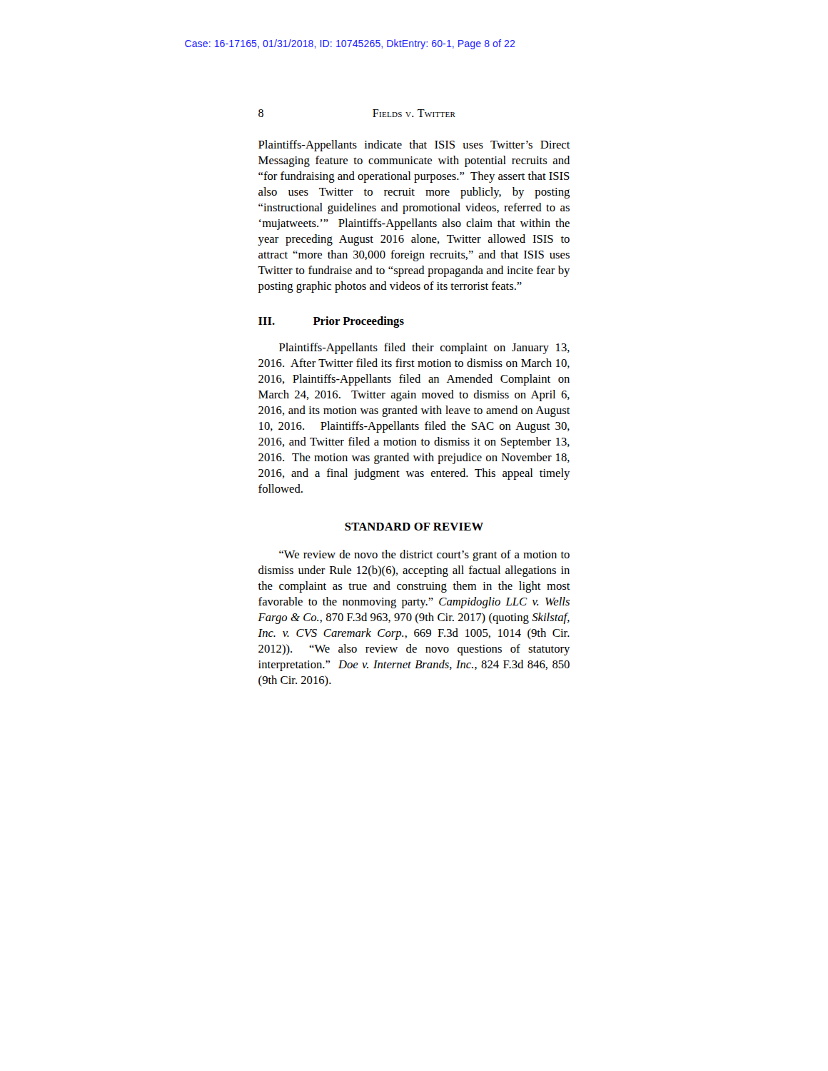Case: 16-17165, 01/31/2018, ID: 10745265, DktEntry: 60-1, Page 8 of 22
8 Fields v. Twitter
Plaintiffs-Appellants indicate that ISIS uses Twitter’s Direct Messaging feature to communicate with potential recruits and “for fundraising and operational purposes.” They assert that ISIS also uses Twitter to recruit more publicly, by posting “instructional guidelines and promotional videos, referred to as ‘mujatweets.’” Plaintiffs-Appellants also claim that within the year preceding August 2016 alone, Twitter allowed ISIS to attract “more than 30,000 foreign recruits,” and that ISIS uses Twitter to fundraise and to “spread propaganda and incite fear by posting graphic photos and videos of its terrorist feats.”
III. Prior Proceedings
Plaintiffs-Appellants filed their complaint on January 13, 2016. After Twitter filed its first motion to dismiss on March 10, 2016, Plaintiffs-Appellants filed an Amended Complaint on March 24, 2016. Twitter again moved to dismiss on April 6, 2016, and its motion was granted with leave to amend on August 10, 2016. Plaintiffs-Appellants filed the SAC on August 30, 2016, and Twitter filed a motion to dismiss it on September 13, 2016. The motion was granted with prejudice on November 18, 2016, and a final judgment was entered. This appeal timely followed.
STANDARD OF REVIEW
“We review de novo the district court’s grant of a motion to dismiss under Rule 12(b)(6), accepting all factual allegations in the complaint as true and construing them in the light most favorable to the nonmoving party.” Campidoglio LLC v. Wells Fargo & Co., 870 F.3d 963, 970 (9th Cir. 2017) (quoting Skilstaf, Inc. v. CVS Caremark Corp., 669 F.3d 1005, 1014 (9th Cir. 2012)). “We also review de novo questions of statutory interpretation.” Doe v. Internet Brands, Inc., 824 F.3d 846, 850 (9th Cir. 2016).